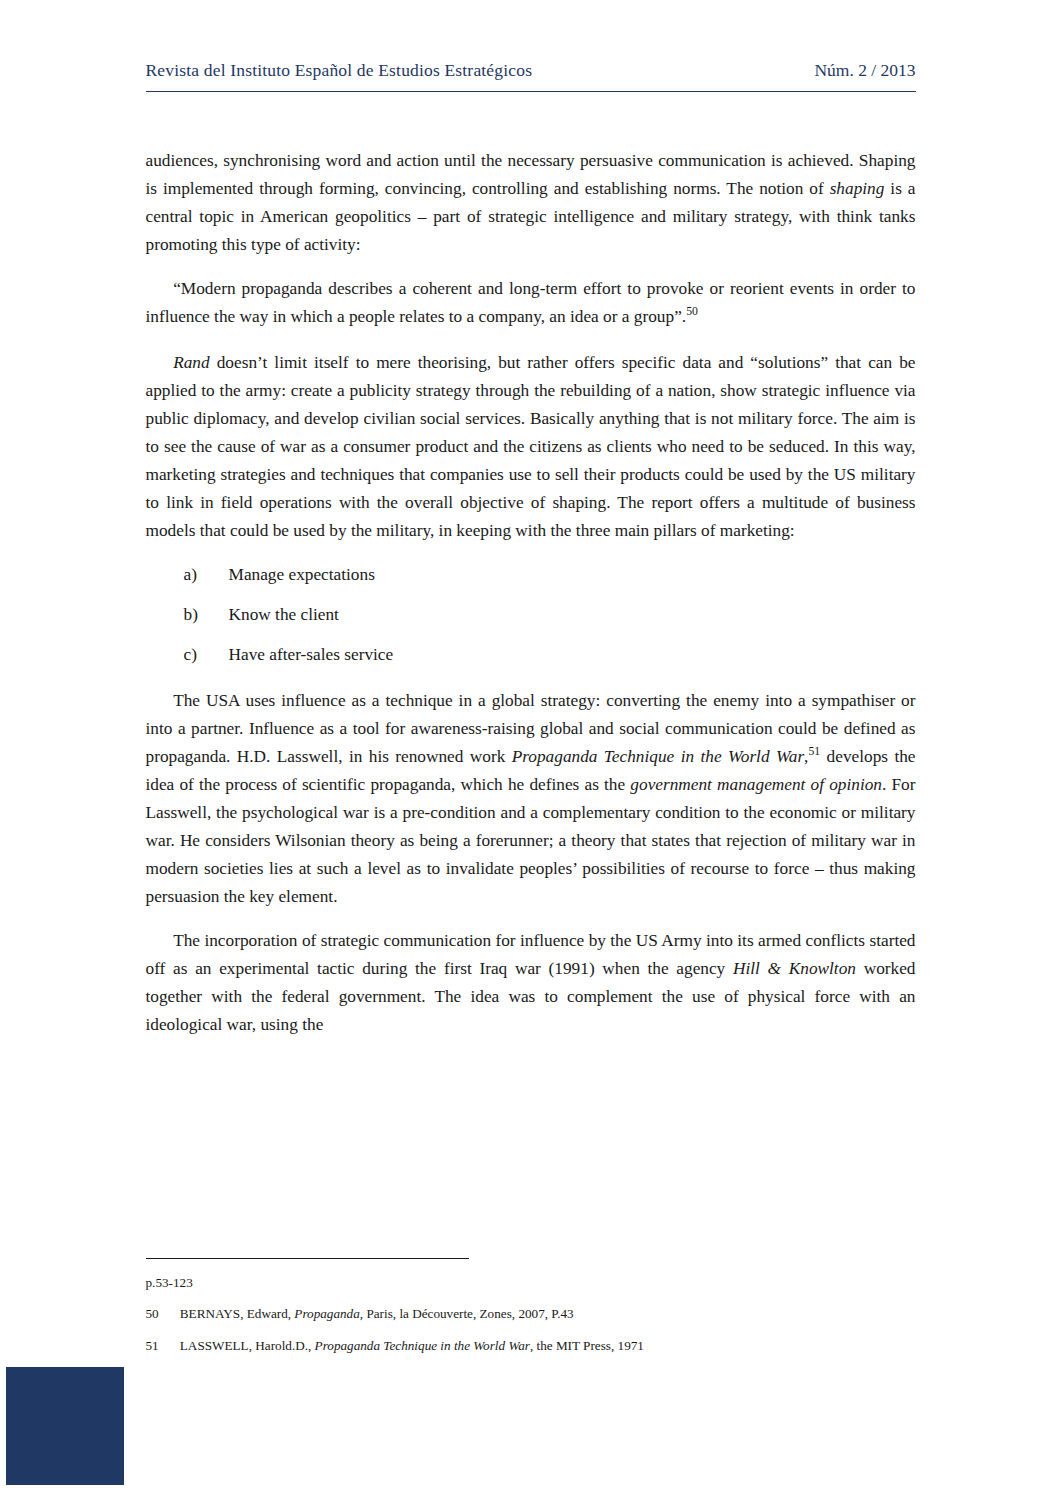Revista del Instituto Español de Estudios Estratégicos Núm. 2 / 2013
audiences, synchronising word and action until the necessary persuasive communication is achieved. Shaping is implemented through forming, convincing, controlling and establishing norms. The notion of shaping is a central topic in American geopolitics – part of strategic intelligence and military strategy, with think tanks promoting this type of activity:
“Modern propaganda describes a coherent and long-term effort to provoke or reorient events in order to influence the way in which a people relates to a company, an idea or a group”.50
Rand doesn’t limit itself to mere theorising, but rather offers specific data and “solutions” that can be applied to the army: create a publicity strategy through the rebuilding of a nation, show strategic influence via public diplomacy, and develop civilian social services. Basically anything that is not military force. The aim is to see the cause of war as a consumer product and the citizens as clients who need to be seduced. In this way, marketing strategies and techniques that companies use to sell their products could be used by the US military to link in field operations with the overall objective of shaping. The report offers a multitude of business models that could be used by the military, in keeping with the three main pillars of marketing:
a) Manage expectations
b) Know the client
c) Have after-sales service
The USA uses influence as a technique in a global strategy: converting the enemy into a sympathiser or into a partner. Influence as a tool for awareness-raising global and social communication could be defined as propaganda. H.D. Lasswell, in his renowned work Propaganda Technique in the World War,51 develops the idea of the process of scientific propaganda, which he defines as the government management of opinion. For Lasswell, the psychological war is a pre-condition and a complementary condition to the economic or military war. He considers Wilsonian theory as being a forerunner; a theory that states that rejection of military war in modern societies lies at such a level as to invalidate peoples’ possibilities of recourse to force – thus making persuasion the key element.
The incorporation of strategic communication for influence by the US Army into its armed conflicts started off as an experimental tactic during the first Iraq war (1991) when the agency Hill & Knowlton worked together with the federal government. The idea was to complement the use of physical force with an ideological war, using the
p.53-123
50 BERNAYS, Edward, Propaganda, Paris, la Découverte, Zones, 2007, P.43
51 LASSWELL, Harold.D., Propaganda Technique in the World War, the MIT Press, 1971
28